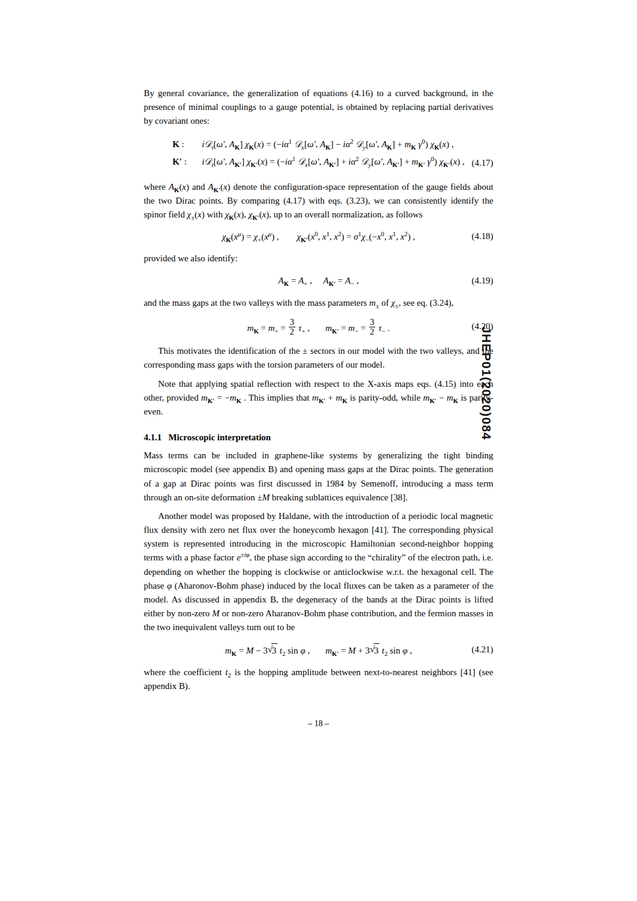JHEP01(2020)084
By general covariance, the generalization of equations (4.16) to a curved background, in the presence of minimal couplings to a gauge potential, is obtained by replacing partial derivatives by covariant ones:
| K : | i𝒟 t [ ω′ , A K ] χ K ( x ) = (− iα 1 𝒟 x [ ω′ , A K ] − iα 2 𝒟 y [ ω′ , A K ] + m K γ 0 ) χ K ( x ) , |
| K′ : | i𝒟 t [ ω′ , A K′ ] χ K′ ( x ) = (− iα 1 𝒟 x [ ω′ , A K′ ] + iα 2 𝒟 y [ ω′ , A K′ ] + m K′ γ 0 ) χ K′ ( x ) , |
(4.17)
where AK(x) and AK′(x) denote the configuration-space representation of the gauge fields about the two Dirac points. By comparing (4.17) with eqs. (3.23), we can consistently identify the spinor field χ±(x) with χK(x), χK′(x), up to an overall normalization, as follows
χK(xμ) = χ+(xμ) , χK′(x0, x1, x2) = σ1χ−(−x0, x1, x2) ,
(4.18)
provided we also identify:
AK = A+ , AK′ = A− ,
(4.19)
and the mass gaps at the two valleys with the mass parameters m± of χ±, see eq. (3.24),
mK = m+ = 32 τ+ , mK′ = m− = 32 τ− .
(4.20)
This motivates the identification of the ± sectors in our model with the two valleys, and the corresponding mass gaps with the torsion parameters of our model.
Note that applying spatial reflection with respect to the X-axis maps eqs. (4.15) into each other, provided mK′ = −mK . This implies that mK′ + mK is parity-odd, while mK′ − mK is parity-even.
4.1.1 Microscopic interpretation
Mass terms can be included in graphene-like systems by generalizing the tight binding microscopic model (see appendix B) and opening mass gaps at the Dirac points. The generation of a gap at Dirac points was first discussed in 1984 by Semenoff, introducing a mass term through an on-site deformation ±M breaking sublattices equivalence [38].
Another model was proposed by Haldane, with the introduction of a periodic local magnetic flux density with zero net flux over the honeycomb hexagon [41]. The corresponding physical system is represented introducing in the microscopic Hamiltonian second-neighbor hopping terms with a phase factor e±iφ, the phase sign according to the “chirality” of the electron path, i.e. depending on whether the hopping is clockwise or anticlockwise w.r.t. the hexagonal cell. The phase φ (Aharonov-Bohm phase) induced by the local fluxes can be taken as a parameter of the model. As discussed in appendix B, the degeneracy of the bands at the Dirac points is lifted either by non-zero M or non-zero Aharanov-Bohm phase contribution, and the fermion masses in the two inequivalent valleys turn out to be
mK = M − 33 t2 sin φ , mK′ = M + 33 t2 sin φ ,
(4.21)
where the coefficient t2 is the hopping amplitude between next-to-nearest neighbors [41] (see appendix B).
– 18 –